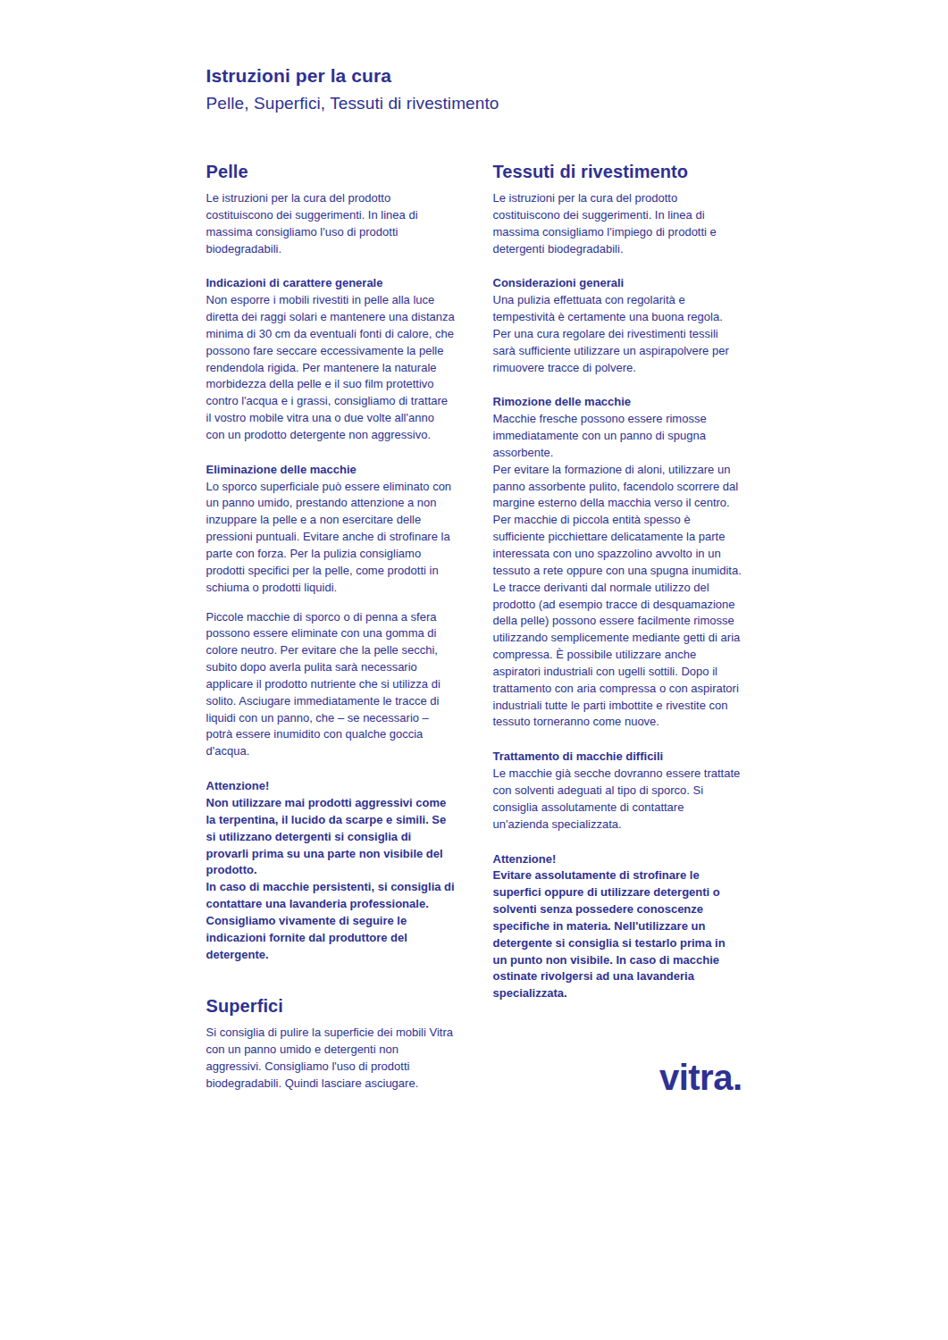Istruzioni per la cura
Pelle, Superfici, Tessuti di rivestimento
Pelle
Le istruzioni per la cura del prodotto costituiscono dei suggerimenti. In linea di massima consigliamo l'uso di prodotti biodegradabili.
Indicazioni di carattere generale
Non esporre i mobili rivestiti in pelle alla luce diretta dei raggi solari e mantenere una distanza minima di 30 cm da eventuali fonti di calore, che possono fare seccare eccessivamente la pelle rendendola rigida. Per mantenere la naturale morbidezza della pelle e il suo film protettivo contro l'acqua e i grassi, consigliamo di trattare il vostro mobile vitra una o due volte all'anno con un prodotto detergente non aggressivo.
Eliminazione delle macchie
Lo sporco superficiale può essere eliminato con un panno umido, prestando attenzione a non inzuppare la pelle e a non esercitare delle pressioni puntuali. Evitare anche di strofinare la parte con forza. Per la pulizia consigliamo prodotti specifici per la pelle, come prodotti in schiuma o prodotti liquidi.
Piccole macchie di sporco o di penna a sfera possono essere eliminate con una gomma di colore neutro. Per evitare che la pelle secchi, subito dopo averla pulita sarà necessario applicare il prodotto nutriente che si utilizza di solito. Asciugare immediatamente le tracce di liquidi con un panno, che – se necessario – potrà essere inumidito con qualche goccia d'acqua.
Attenzione!
Non utilizzare mai prodotti aggressivi come la terpentina, il lucido da scarpe e simili. Se si utilizzano detergenti si consiglia di provarli prima su una parte non visibile del prodotto.
In caso di macchie persistenti, si consiglia di contattare una lavanderia professionale. Consigliamo vivamente di seguire le indicazioni fornite dal produttore del detergente.
Superfici
Si consiglia di pulire la superficie dei mobili Vitra con un panno umido e detergenti non aggressivi. Consigliamo l'uso di prodotti biodegradabili. Quindi lasciare asciugare.
Tessuti di rivestimento
Le istruzioni per la cura del prodotto costituiscono dei suggerimenti. In linea di massima consigliamo l'impiego di prodotti e detergenti biodegradabili.
Considerazioni generali
Una pulizia effettuata con regolarità e tempestività è certamente una buona regola. Per una cura regolare dei rivestimenti tessili sarà sufficiente utilizzare un aspirapolvere per rimuovere tracce di polvere.
Rimozione delle macchie
Macchie fresche possono essere rimosse immediatamente con un panno di spugna assorbente.
Per evitare la formazione di aloni, utilizzare un panno assorbente pulito, facendolo scorrere dal margine esterno della macchia verso il centro.
Per macchie di piccola entità spesso è sufficiente picchiettare delicatamente la parte interessata con uno spazzolino avvolto in un tessuto a rete oppure con una spugna inumidita.
Le tracce derivanti dal normale utilizzo del prodotto (ad esempio tracce di desquamazione della pelle) possono essere facilmente rimosse utilizzando semplicemente mediante getti di aria compressa. È possibile utilizzare anche aspiratori industriali con ugelli sottili. Dopo il trattamento con aria compressa o con aspiratori industriali tutte le parti imbottite e rivestite con tessuto torneranno come nuove.
Trattamento di macchie difficili
Le macchie già secche dovranno essere trattate con solventi adeguati al tipo di sporco. Si consiglia assolutamente di contattare un'azienda specializzata.
Attenzione!
Evitare assolutamente di strofinare le superfici oppure di utilizzare detergenti o solventi senza possedere conoscenze specifiche in materia. Nell'utilizzare un detergente si consiglia si testarlo prima in un punto non visibile. In caso di macchie ostinate rivolgersi ad una lavanderia specializzata.
vitra.